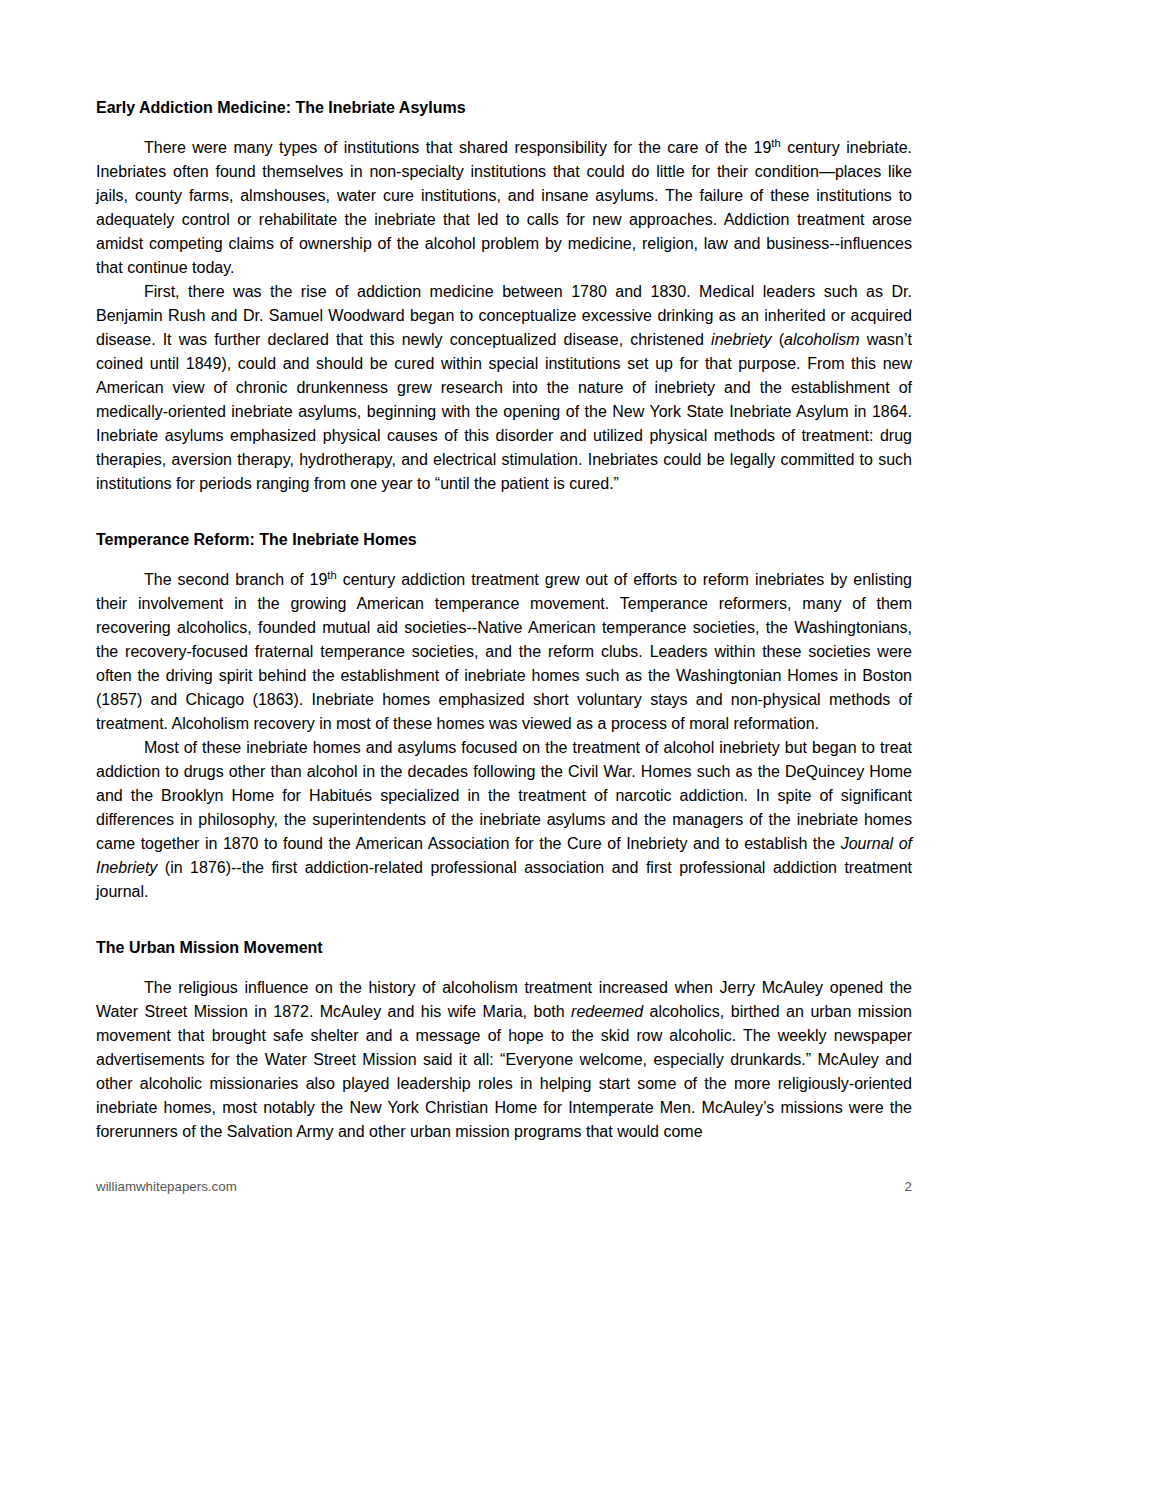Early Addiction Medicine: The Inebriate Asylums
There were many types of institutions that shared responsibility for the care of the 19th century inebriate. Inebriates often found themselves in non-specialty institutions that could do little for their condition—places like jails, county farms, almshouses, water cure institutions, and insane asylums. The failure of these institutions to adequately control or rehabilitate the inebriate that led to calls for new approaches. Addiction treatment arose amidst competing claims of ownership of the alcohol problem by medicine, religion, law and business--influences that continue today.
First, there was the rise of addiction medicine between 1780 and 1830. Medical leaders such as Dr. Benjamin Rush and Dr. Samuel Woodward began to conceptualize excessive drinking as an inherited or acquired disease. It was further declared that this newly conceptualized disease, christened inebriety (alcoholism wasn’t coined until 1849), could and should be cured within special institutions set up for that purpose. From this new American view of chronic drunkenness grew research into the nature of inebriety and the establishment of medically-oriented inebriate asylums, beginning with the opening of the New York State Inebriate Asylum in 1864. Inebriate asylums emphasized physical causes of this disorder and utilized physical methods of treatment: drug therapies, aversion therapy, hydrotherapy, and electrical stimulation. Inebriates could be legally committed to such institutions for periods ranging from one year to “until the patient is cured.”
Temperance Reform: The Inebriate Homes
The second branch of 19th century addiction treatment grew out of efforts to reform inebriates by enlisting their involvement in the growing American temperance movement. Temperance reformers, many of them recovering alcoholics, founded mutual aid societies--Native American temperance societies, the Washingtonians, the recovery-focused fraternal temperance societies, and the reform clubs. Leaders within these societies were often the driving spirit behind the establishment of inebriate homes such as the Washingtonian Homes in Boston (1857) and Chicago (1863). Inebriate homes emphasized short voluntary stays and non-physical methods of treatment. Alcoholism recovery in most of these homes was viewed as a process of moral reformation.
Most of these inebriate homes and asylums focused on the treatment of alcohol inebriety but began to treat addiction to drugs other than alcohol in the decades following the Civil War. Homes such as the DeQuincey Home and the Brooklyn Home for Habitués specialized in the treatment of narcotic addiction. In spite of significant differences in philosophy, the superintendents of the inebriate asylums and the managers of the inebriate homes came together in 1870 to found the American Association for the Cure of Inebriety and to establish the Journal of Inebriety (in 1876)--the first addiction-related professional association and first professional addiction treatment journal.
The Urban Mission Movement
The religious influence on the history of alcoholism treatment increased when Jerry McAuley opened the Water Street Mission in 1872. McAuley and his wife Maria, both redeemed alcoholics, birthed an urban mission movement that brought safe shelter and a message of hope to the skid row alcoholic. The weekly newspaper advertisements for the Water Street Mission said it all: “Everyone welcome, especially drunkards.” McAuley and other alcoholic missionaries also played leadership roles in helping start some of the more religiously-oriented inebriate homes, most notably the New York Christian Home for Intemperate Men. McAuley’s missions were the forerunners of the Salvation Army and other urban mission programs that would come
williamwhitepapers.com 2